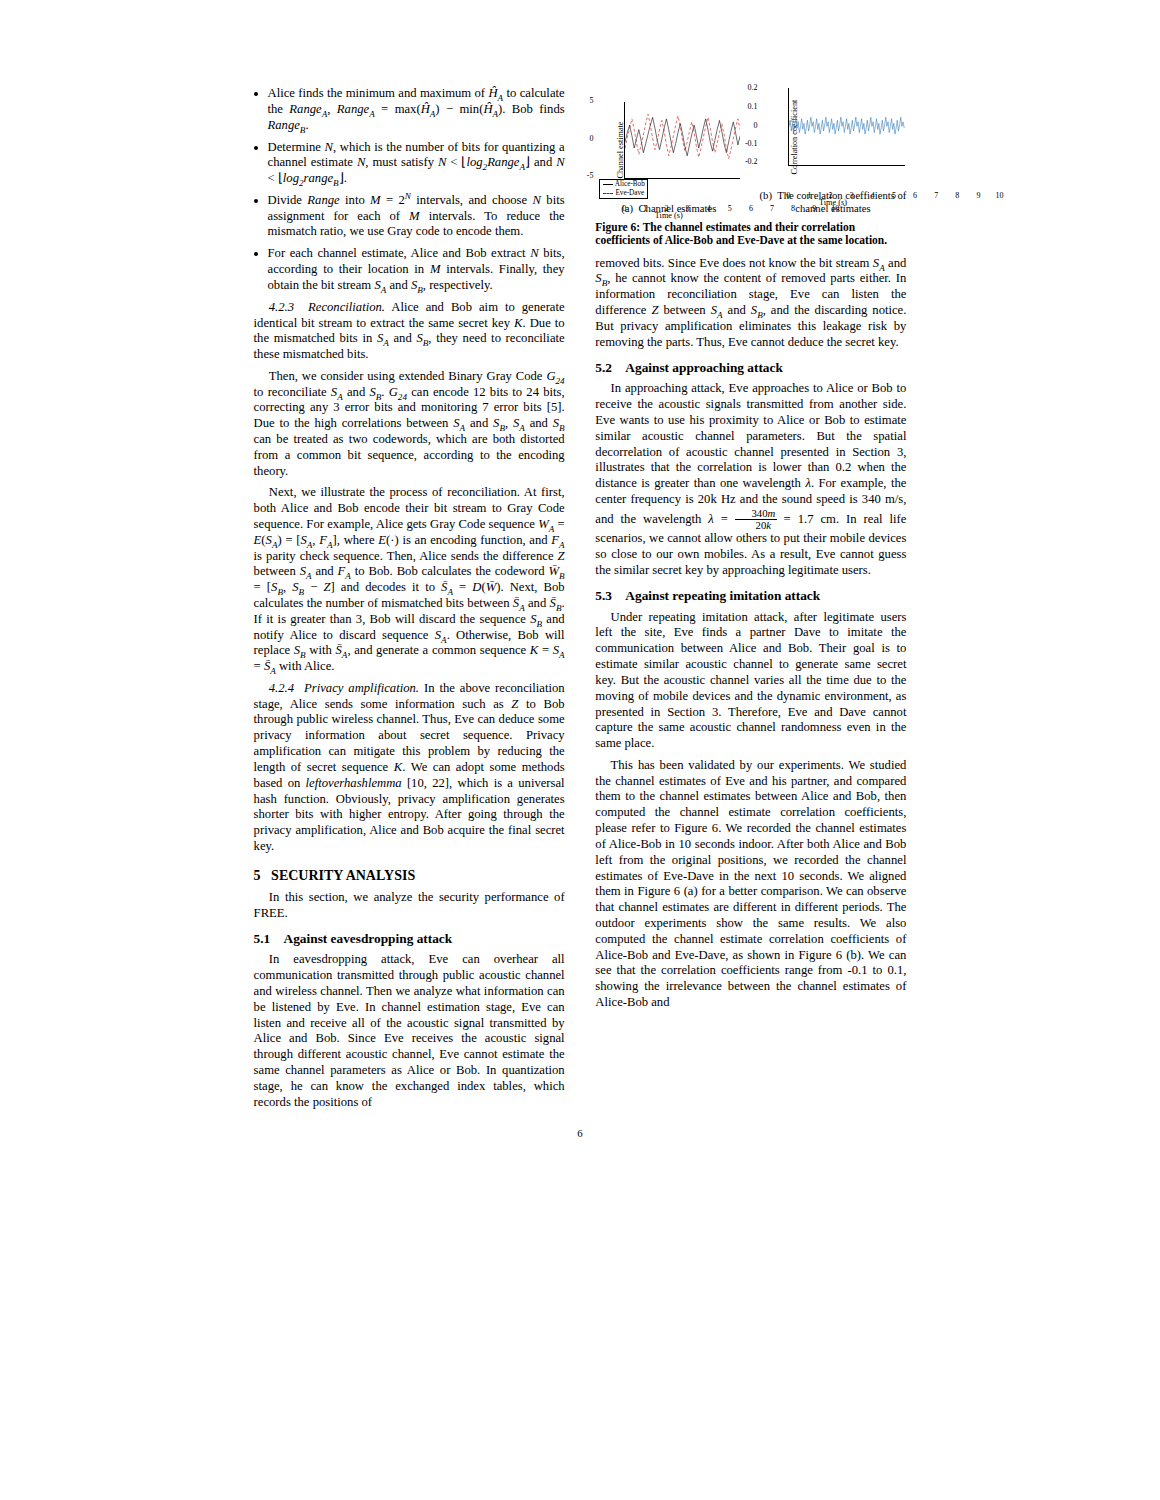Alice finds the minimum and maximum of ĤA to calculate the RangeA, RangeA = max(ĤA) − min(ĤA). Bob finds RangeB.
Determine N, which is the number of bits for quantizing a channel estimate N, must satisfy N < ⌊log2RangeA⌋ and N < ⌊log2rangeB⌋.
Divide Range into M = 2N intervals, and choose N bits assignment for each of M intervals. To reduce the mismatch ratio, we use Gray code to encode them.
For each channel estimate, Alice and Bob extract N bits, according to their location in M intervals. Finally, they obtain the bit stream SA and SB, respectively.
4.2.3 Reconciliation. Alice and Bob aim to generate identical bit stream to extract the same secret key K. Due to the mismatched bits in SA and SB, they need to reconciliate these mismatched bits.
Then, we consider using extended Binary Gray Code G24 to reconciliate SA and SB. G24 can encode 12 bits to 24 bits, correcting any 3 error bits and monitoring 7 error bits [5]. Due to the high correlations between SA and SB, SA and SB can be treated as two codewords, which are both distorted from a common bit sequence, according to the encoding theory.
Next, we illustrate the process of reconciliation. At first, both Alice and Bob encode their bit stream to Gray Code sequence. For example, Alice gets Gray Code sequence WA = E(SA) = [SA, FA], where E(·) is an encoding function, and FA is parity check sequence. Then, Alice sends the difference Z between SA and FA to Bob. Bob calculates the codeword W̄B = [SB, SB − Z] and decodes it to S̄A = D(W̄). Next, Bob calculates the number of mismatched bits between S̄A and S̄B. If it is greater than 3, Bob will discard the sequence SB and notify Alice to discard sequence SA. Otherwise, Bob will replace SB with S̄A, and generate a common sequence K = SA = S̄A with Alice.
4.2.4 Privacy amplification. In the above reconciliation stage, Alice sends some information such as Z to Bob through public wireless channel. Thus, Eve can deduce some privacy information about secret sequence. Privacy amplification can mitigate this problem by reducing the length of secret sequence K. We can adopt some methods based on leftoverhashlemma [10, 22], which is a universal hash function. Obviously, privacy amplification generates shorter bits with higher entropy. After going through the privacy amplification, Alice and Bob acquire the final secret key.
5 SECURITY ANALYSIS
In this section, we analyze the security performance of FREE.
5.1 Against eavesdropping attack
In eavesdropping attack, Eve can overhear all communication transmitted through public acoustic channel and wireless channel. Then we analyze what information can be listened by Eve. In channel estimation stage, Eve can listen and receive all of the acoustic signal transmitted by Alice and Bob. Since Eve receives the acoustic signal through different acoustic channel, Eve cannot estimate the same channel parameters as Alice or Bob. In quantization stage, he can know the exchanged index tables, which records the positions of
Channel estimate
5
0
-5
0
1
2
3
4
5
6
7
8
9
10
Time (s)
Alice-Bob
Eve-Dave
(a) Channel estimates
Correlation coefficient
0.2
0.1
0
-0.1
-0.2
0
1
2
3
4
5
6
7
8
9
10
Time (s)
(b) The correlation coefficients of channel estimates
Figure 6: The channel estimates and their correlation coefficients of Alice-Bob and Eve-Dave at the same location.
removed bits. Since Eve does not know the bit stream SA and SB, he cannot know the content of removed parts either. In information reconciliation stage, Eve can listen the difference Z between SA and SB, and the discarding notice. But privacy amplification eliminates this leakage risk by removing the parts. Thus, Eve cannot deduce the secret key.
5.2 Against approaching attack
In approaching attack, Eve approaches to Alice or Bob to receive the acoustic signals transmitted from another side. Eve wants to use his proximity to Alice or Bob to estimate similar acoustic channel parameters. But the spatial decorrelation of acoustic channel presented in Section 3, illustrates that the correlation is lower than 0.2 when the distance is greater than one wavelength λ. For example, the center frequency is 20k Hz and the sound speed is 340 m/s, and the wavelength λ = 340m 20k = 1.7 cm. In real life scenarios, we cannot allow others to put their mobile devices so close to our own mobiles. As a result, Eve cannot guess the similar secret key by approaching legitimate users.
5.3 Against repeating imitation attack
Under repeating imitation attack, after legitimate users left the site, Eve finds a partner Dave to imitate the communication between Alice and Bob. Their goal is to estimate similar acoustic channel to generate same secret key. But the acoustic channel varies all the time due to the moving of mobile devices and the dynamic environment, as presented in Section 3. Therefore, Eve and Dave cannot capture the same acoustic channel randomness even in the same place.
This has been validated by our experiments. We studied the channel estimates of Eve and his partner, and compared them to the channel estimates between Alice and Bob, then computed the channel estimate correlation coefficients, please refer to Figure 6. We recorded the channel estimates of Alice-Bob in 10 seconds indoor. After both Alice and Bob left from the original positions, we recorded the channel estimates of Eve-Dave in the next 10 seconds. We aligned them in Figure 6 (a) for a better comparison. We can observe that channel estimates are different in different periods. The outdoor experiments show the same results. We also computed the channel estimate correlation coefficients of Alice-Bob and Eve-Dave, as shown in Figure 6 (b). We can see that the correlation coefficients range from -0.1 to 0.1, showing the irrelevance between the channel estimates of Alice-Bob and
6